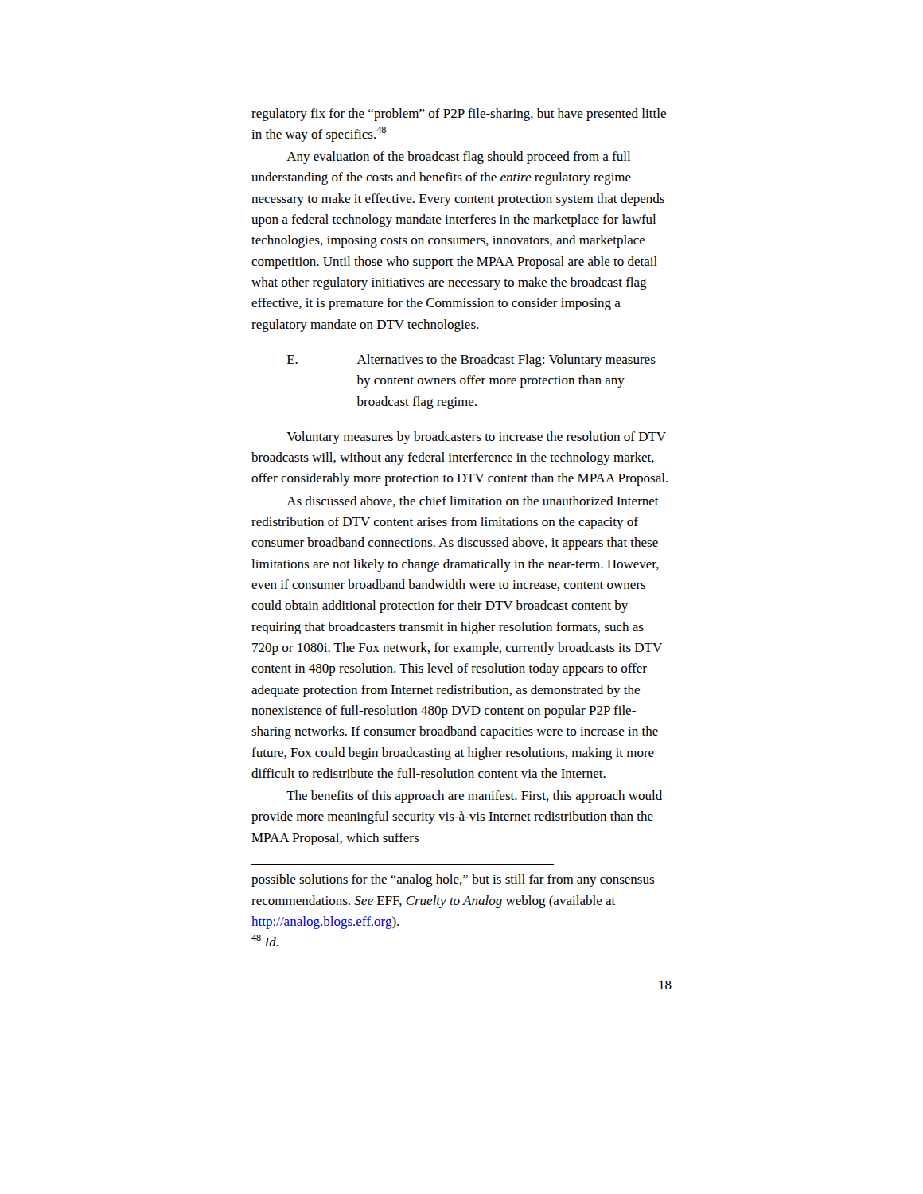regulatory fix for the “problem” of P2P file-sharing, but have presented little in the way of specifics.48
Any evaluation of the broadcast flag should proceed from a full understanding of the costs and benefits of the entire regulatory regime necessary to make it effective. Every content protection system that depends upon a federal technology mandate interferes in the marketplace for lawful technologies, imposing costs on consumers, innovators, and marketplace competition. Until those who support the MPAA Proposal are able to detail what other regulatory initiatives are necessary to make the broadcast flag effective, it is premature for the Commission to consider imposing a regulatory mandate on DTV technologies.
E. Alternatives to the Broadcast Flag: Voluntary measures by content owners offer more protection than any broadcast flag regime.
Voluntary measures by broadcasters to increase the resolution of DTV broadcasts will, without any federal interference in the technology market, offer considerably more protection to DTV content than the MPAA Proposal.
As discussed above, the chief limitation on the unauthorized Internet redistribution of DTV content arises from limitations on the capacity of consumer broadband connections. As discussed above, it appears that these limitations are not likely to change dramatically in the near-term. However, even if consumer broadband bandwidth were to increase, content owners could obtain additional protection for their DTV broadcast content by requiring that broadcasters transmit in higher resolution formats, such as 720p or 1080i. The Fox network, for example, currently broadcasts its DTV content in 480p resolution. This level of resolution today appears to offer adequate protection from Internet redistribution, as demonstrated by the nonexistence of full-resolution 480p DVD content on popular P2P file-sharing networks. If consumer broadband capacities were to increase in the future, Fox could begin broadcasting at higher resolutions, making it more difficult to redistribute the full-resolution content via the Internet.
The benefits of this approach are manifest. First, this approach would provide more meaningful security vis-à-vis Internet redistribution than the MPAA Proposal, which suffers
possible solutions for the “analog hole,” but is still far from any consensus recommendations. See EFF, Cruelty to Analog weblog (available at http://analog.blogs.eff.org).
48 Id.
18